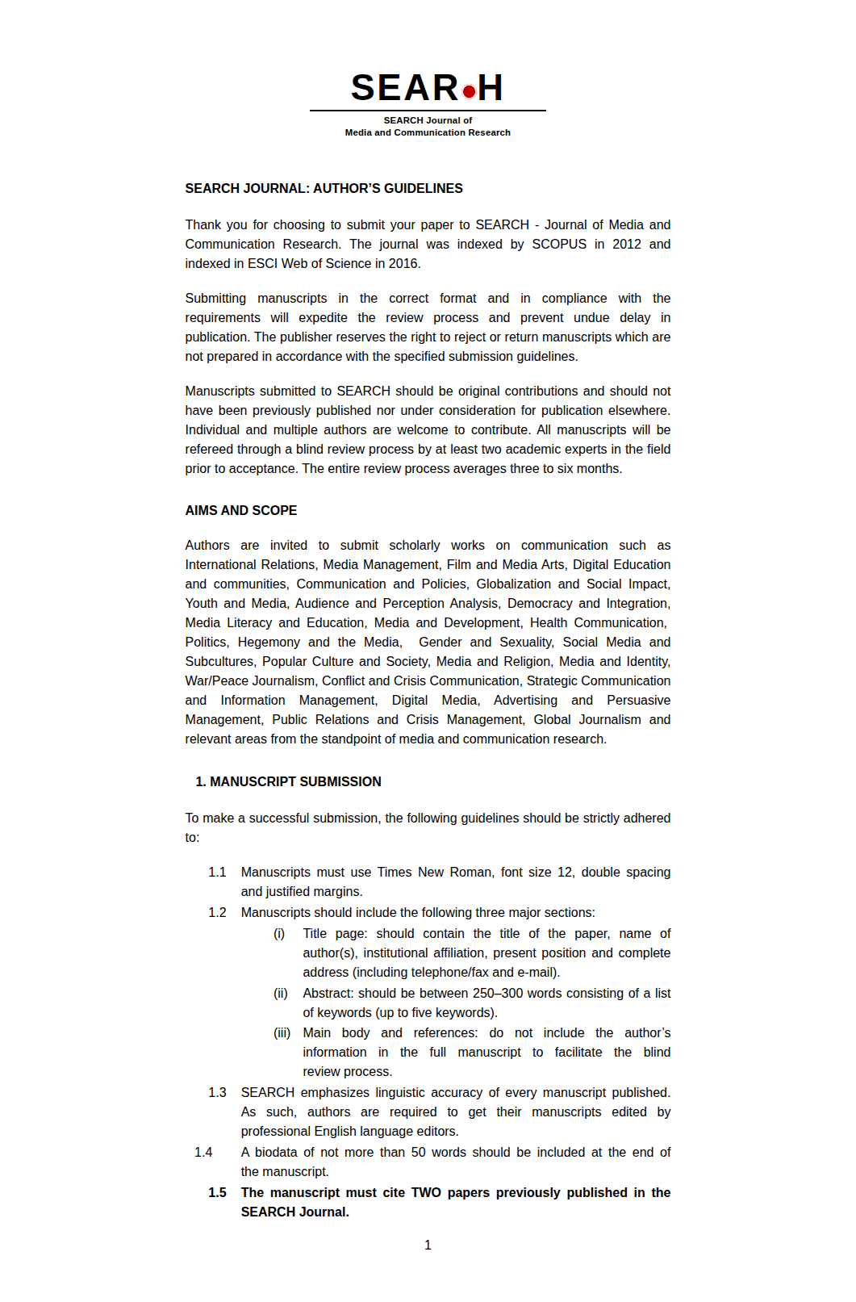SEAR H
SEARCH Journal of
Media and Communication Research
SEARCH JOURNAL: AUTHOR’S GUIDELINES
Thank you for choosing to submit your paper to SEARCH - Journal of Media and Communication Research. The journal was indexed by SCOPUS in 2012 and indexed in ESCI Web of Science in 2016.
Submitting manuscripts in the correct format and in compliance with the requirements will expedite the review process and prevent undue delay in publication. The publisher reserves the right to reject or return manuscripts which are not prepared in accordance with the specified submission guidelines.
Manuscripts submitted to SEARCH should be original contributions and should not have been previously published nor under consideration for publication elsewhere. Individual and multiple authors are welcome to contribute. All manuscripts will be refereed through a blind review process by at least two academic experts in the field prior to acceptance. The entire review process averages three to six months.
AIMS AND SCOPE
Authors are invited to submit scholarly works on communication such as International Relations, Media Management, Film and Media Arts, Digital Education and communities, Communication and Policies, Globalization and Social Impact, Youth and Media, Audience and Perception Analysis, Democracy and Integration, Media Literacy and Education, Media and Development, Health Communication, Politics, Hegemony and the Media, Gender and Sexuality, Social Media and Subcultures, Popular Culture and Society, Media and Religion, Media and Identity, War/Peace Journalism, Conflict and Crisis Communication, Strategic Communication and Information Management, Digital Media, Advertising and Persuasive Management, Public Relations and Crisis Management, Global Journalism and relevant areas from the standpoint of media and communication research.
MANUSCRIPT SUBMISSION
To make a successful submission, the following guidelines should be strictly adhered to:
1.1 Manuscripts must use Times New Roman, font size 12, double spacing and justified margins.
1.2 Manuscripts should include the following three major sections:
(i) Title page: should contain the title of the paper, name of author(s), institutional affiliation, present position and complete address (including telephone/fax and e-mail).
(ii) Abstract: should be between 250–300 words consisting of a list of keywords (up to five keywords).
(iii) Main body and references: do not include the author’s information in the full manuscript to facilitate the blind review process.
1.3 SEARCH emphasizes linguistic accuracy of every manuscript published. As such, authors are required to get their manuscripts edited by professional English language editors.
1.4 A biodata of not more than 50 words should be included at the end of the manuscript.
1.5 The manuscript must cite TWO papers previously published in the SEARCH Journal.
1